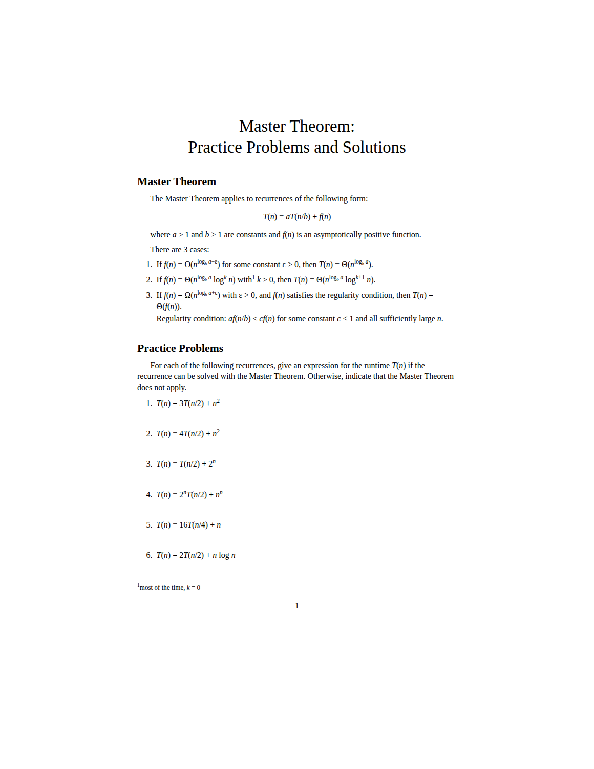Master Theorem:
Practice Problems and Solutions
Master Theorem
The Master Theorem applies to recurrences of the following form:
T(n) = aT(n/b) + f(n)
where a ≥ 1 and b > 1 are constants and f(n) is an asymptotically positive function.
There are 3 cases:
If f(n) = O(nlogb a−ε) for some constant ε > 0, then T(n) = Θ(nlogb a).
If f(n) = Θ(nlogb a logk n) with1 k ≥ 0, then T(n) = Θ(nlogb a logk+1 n).
If f(n) = Ω(nlogb a+ε) with ε > 0, and f(n) satisfies the regularity condition, then T(n) = Θ(f(n)). Regularity condition: af(n/b) ≤ cf(n) for some constant c < 1 and all sufficiently large n.
Practice Problems
For each of the following recurrences, give an expression for the runtime T(n) if the recurrence can be solved with the Master Theorem. Otherwise, indicate that the Master Theorem does not apply.
T(n) = 3T(n/2) + n2
T(n) = 4T(n/2) + n2
T(n) = T(n/2) + 2n
T(n) = 2nT(n/2) + nn
T(n) = 16T(n/4) + n
T(n) = 2T(n/2) + n log n
1most of the time, k = 0
1